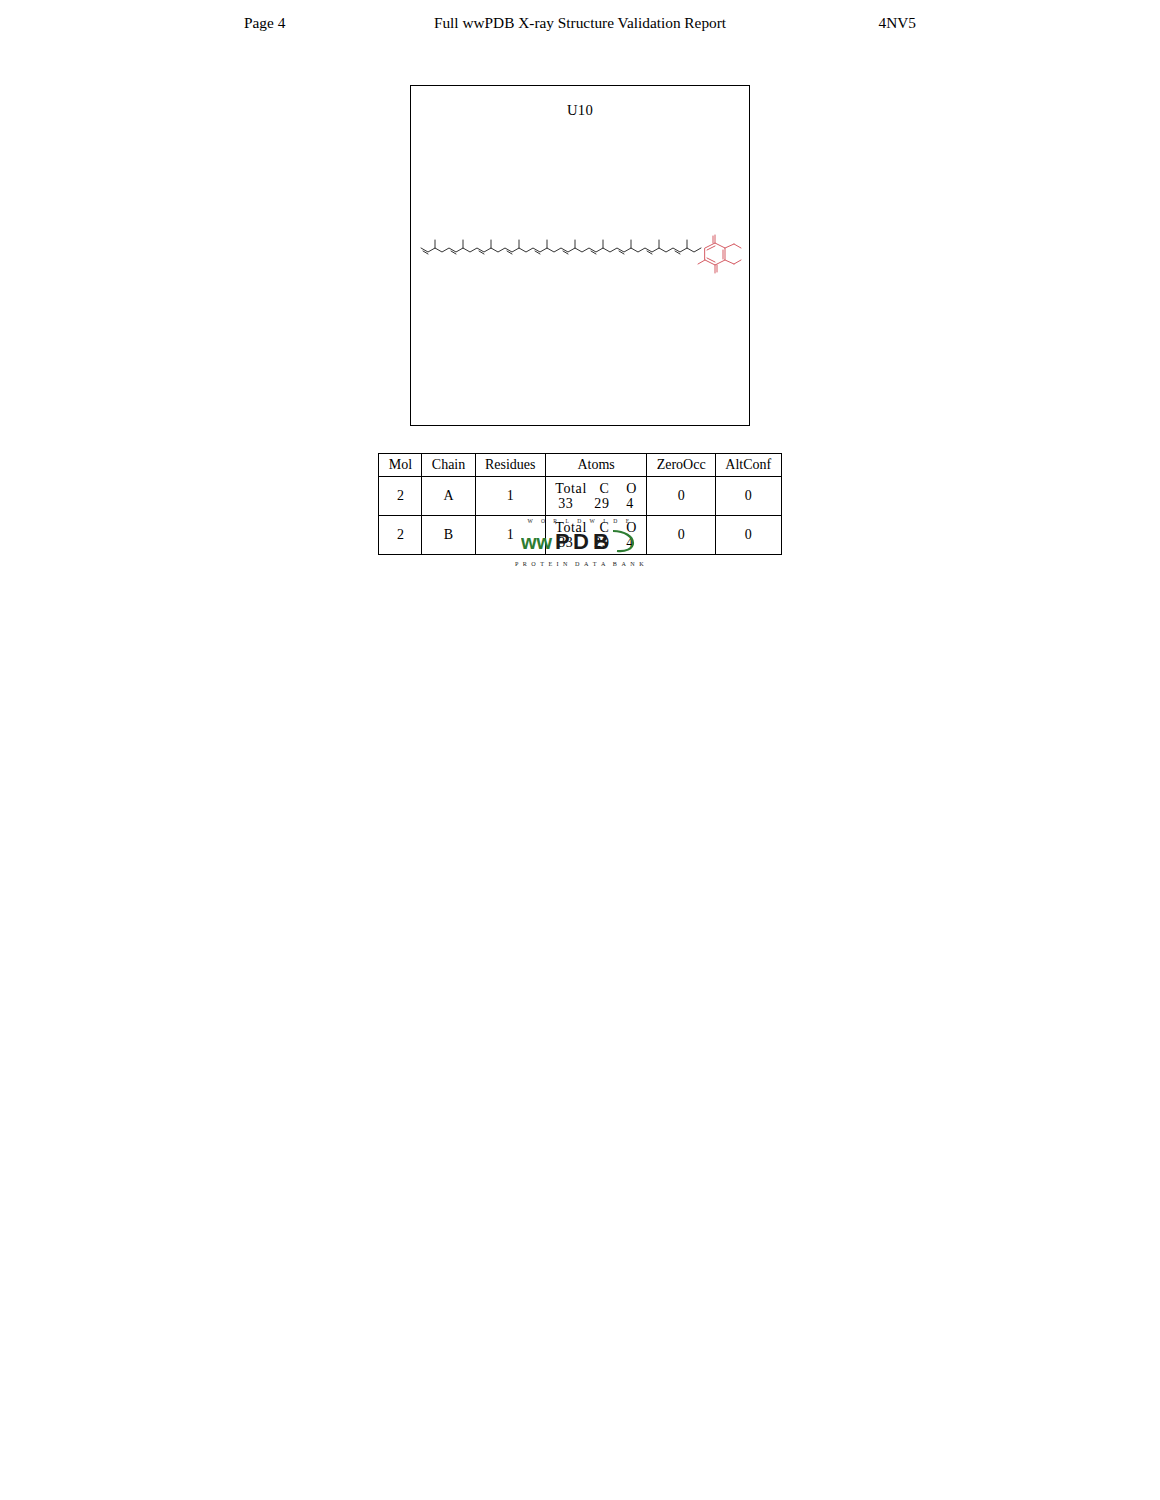Page 4
Full wwPDB X-ray Structure Validation Report
4NV5
U10
| Mol | Chain | Residues | Atoms | ZeroOcc | AltConf |
| --- | --- | --- | --- | --- | --- |
| 2 | A | 1 | Total C O 33 29 4 | 0 | 0 |
| 2 | B | 1 | Total C O 33 29 4 | 0 | 0 |
W O R L D W I D E
ww P D B
P R O T E I N D A T A B A N K